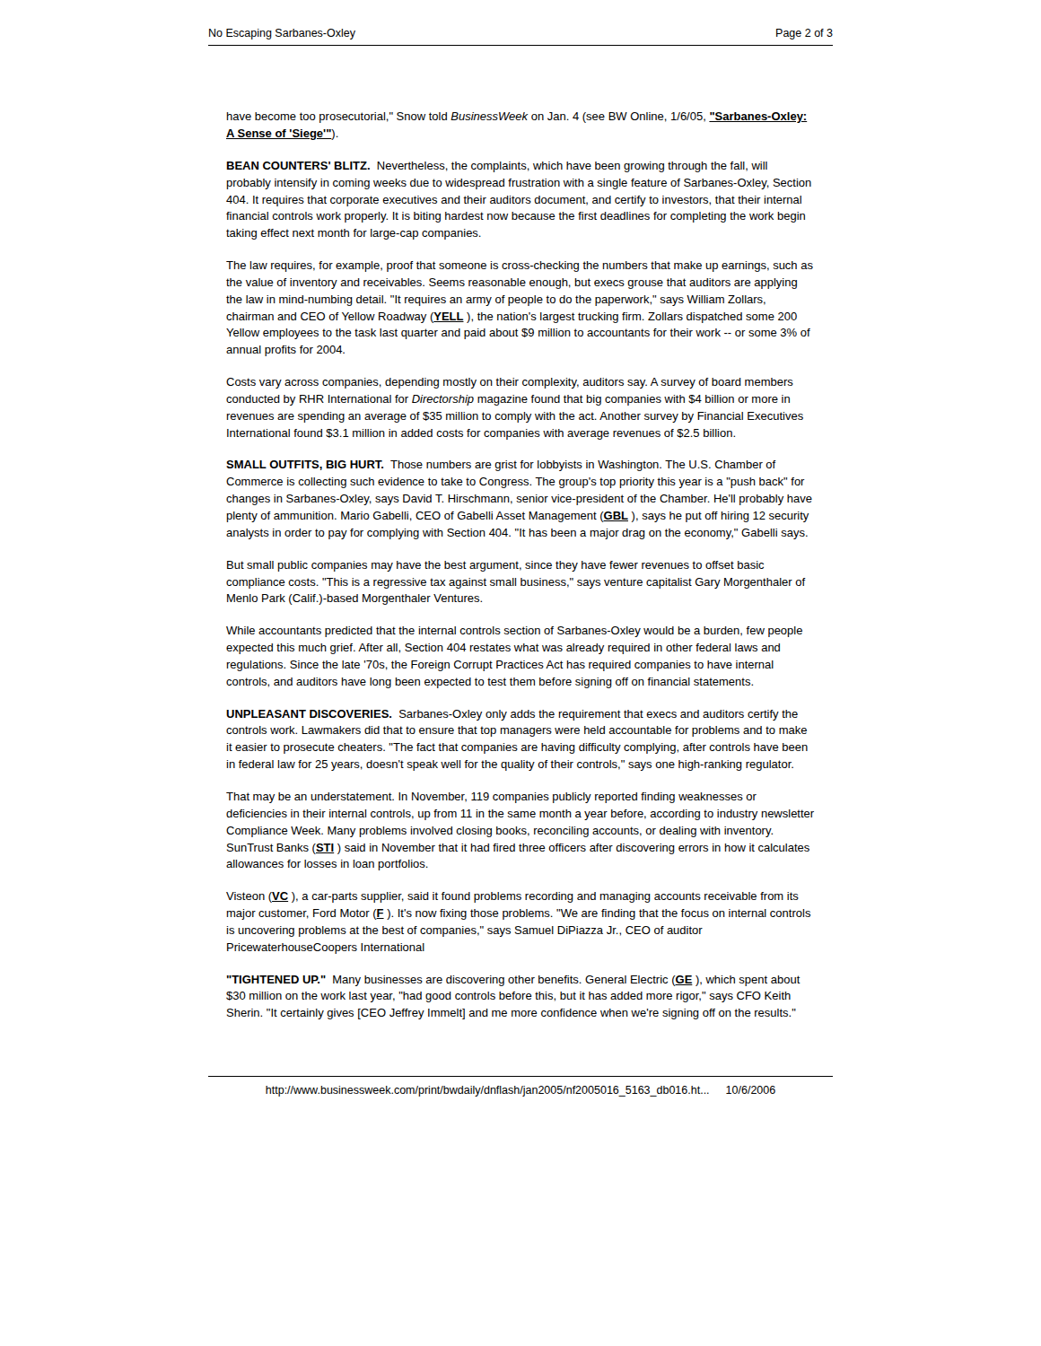No Escaping Sarbanes-Oxley Page 2 of 3
have become too prosecutorial," Snow told BusinessWeek on Jan. 4 (see BW Online, 1/6/05, "Sarbanes-Oxley: A Sense of 'Siege'").
BEAN COUNTERS' BLITZ. Nevertheless, the complaints, which have been growing through the fall, will probably intensify in coming weeks due to widespread frustration with a single feature of Sarbanes-Oxley, Section 404. It requires that corporate executives and their auditors document, and certify to investors, that their internal financial controls work properly. It is biting hardest now because the first deadlines for completing the work begin taking effect next month for large-cap companies.
The law requires, for example, proof that someone is cross-checking the numbers that make up earnings, such as the value of inventory and receivables. Seems reasonable enough, but execs grouse that auditors are applying the law in mind-numbing detail. "It requires an army of people to do the paperwork," says William Zollars, chairman and CEO of Yellow Roadway (YELL ), the nation's largest trucking firm. Zollars dispatched some 200 Yellow employees to the task last quarter and paid about $9 million to accountants for their work -- or some 3% of annual profits for 2004.
Costs vary across companies, depending mostly on their complexity, auditors say. A survey of board members conducted by RHR International for Directorship magazine found that big companies with $4 billion or more in revenues are spending an average of $35 million to comply with the act. Another survey by Financial Executives International found $3.1 million in added costs for companies with average revenues of $2.5 billion.
SMALL OUTFITS, BIG HURT. Those numbers are grist for lobbyists in Washington. The U.S. Chamber of Commerce is collecting such evidence to take to Congress. The group's top priority this year is a "push back" for changes in Sarbanes-Oxley, says David T. Hirschmann, senior vice-president of the Chamber. He'll probably have plenty of ammunition. Mario Gabelli, CEO of Gabelli Asset Management (GBL ), says he put off hiring 12 security analysts in order to pay for complying with Section 404. "It has been a major drag on the economy," Gabelli says.
But small public companies may have the best argument, since they have fewer revenues to offset basic compliance costs. "This is a regressive tax against small business," says venture capitalist Gary Morgenthaler of Menlo Park (Calif.)-based Morgenthaler Ventures.
While accountants predicted that the internal controls section of Sarbanes-Oxley would be a burden, few people expected this much grief. After all, Section 404 restates what was already required in other federal laws and regulations. Since the late '70s, the Foreign Corrupt Practices Act has required companies to have internal controls, and auditors have long been expected to test them before signing off on financial statements.
UNPLEASANT DISCOVERIES. Sarbanes-Oxley only adds the requirement that execs and auditors certify the controls work. Lawmakers did that to ensure that top managers were held accountable for problems and to make it easier to prosecute cheaters. "The fact that companies are having difficulty complying, after controls have been in federal law for 25 years, doesn't speak well for the quality of their controls," says one high-ranking regulator.
That may be an understatement. In November, 119 companies publicly reported finding weaknesses or deficiencies in their internal controls, up from 11 in the same month a year before, according to industry newsletter Compliance Week. Many problems involved closing books, reconciling accounts, or dealing with inventory. SunTrust Banks (STI ) said in November that it had fired three officers after discovering errors in how it calculates allowances for losses in loan portfolios.
Visteon (VC ), a car-parts supplier, said it found problems recording and managing accounts receivable from its major customer, Ford Motor (F ). It's now fixing those problems. "We are finding that the focus on internal controls is uncovering problems at the best of companies," says Samuel DiPiazza Jr., CEO of auditor PricewaterhouseCoopers International
"TIGHTENED UP." Many businesses are discovering other benefits. General Electric (GE ), which spent about $30 million on the work last year, "had good controls before this, but it has added more rigor," says CFO Keith Sherin. "It certainly gives [CEO Jeffrey Immelt] and me more confidence when we're signing off on the results."
http://www.businessweek.com/print/bwdaily/dnflash/jan2005/nf2005016_5163_db016.ht... 10/6/2006